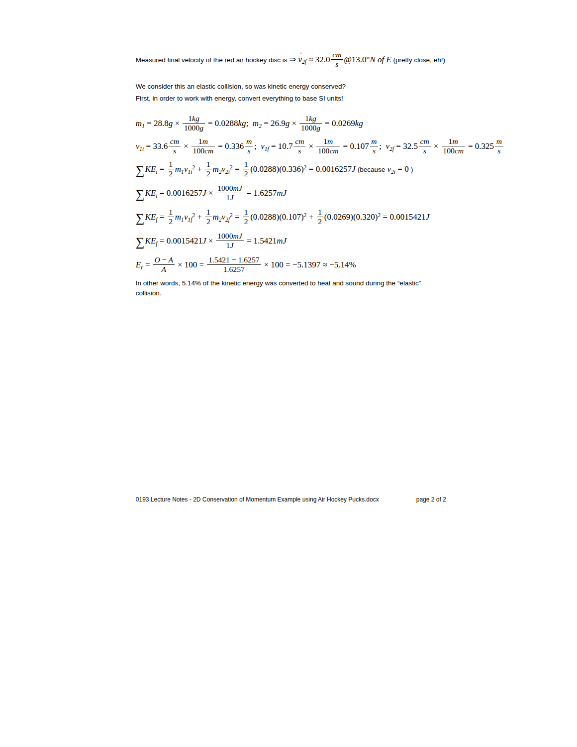Measured final velocity of the red air hockey disc is ⇒ v2f ≈ 32.0cm s@13.0°N of E (pretty close, eh!)
We consider this an elastic collision, so was kinetic energy conserved?
First, in order to work with energy, convert everything to base SI units!
m1 = 28.8g × 1kg 1000g = 0.0288kg; m2 = 26.9g × 1kg 1000g = 0.0269kg
v1i = 33.6cm s × 1m 100cm = 0.336ms; v1f = 10.7cm s × 1m 100cm = 0.107ms; v2f = 32.5cm s × 1m 100cm = 0.325ms
∑KEi = 12 m1v1i2 + 12 m2v2i2 = 12(0.0288)(0.336)2 = 0.0016257J (because v2i = 0 )
∑KEi = 0.0016257J × 1000mJ 1J = 1.6257mJ
∑KEf = 12 m1v1f2 + 12 m2v2f2 = 12(0.0288)(0.107)2 + 12(0.0269)(0.320)2 = 0.0015421J
∑KEf = 0.0015421J × 1000mJ 1J = 1.5421mJ
Er = O − A A × 100 = 1.5421 − 1.62571.6257 × 100 = −5.1397 ≈ −5.14%
In other words, 5.14% of the kinetic energy was converted to heat and sound during the “elastic” collision.
0193 Lecture Notes - 2D Conservation of Momentum Example using Air Hockey Pucks.docx page 2 of 2